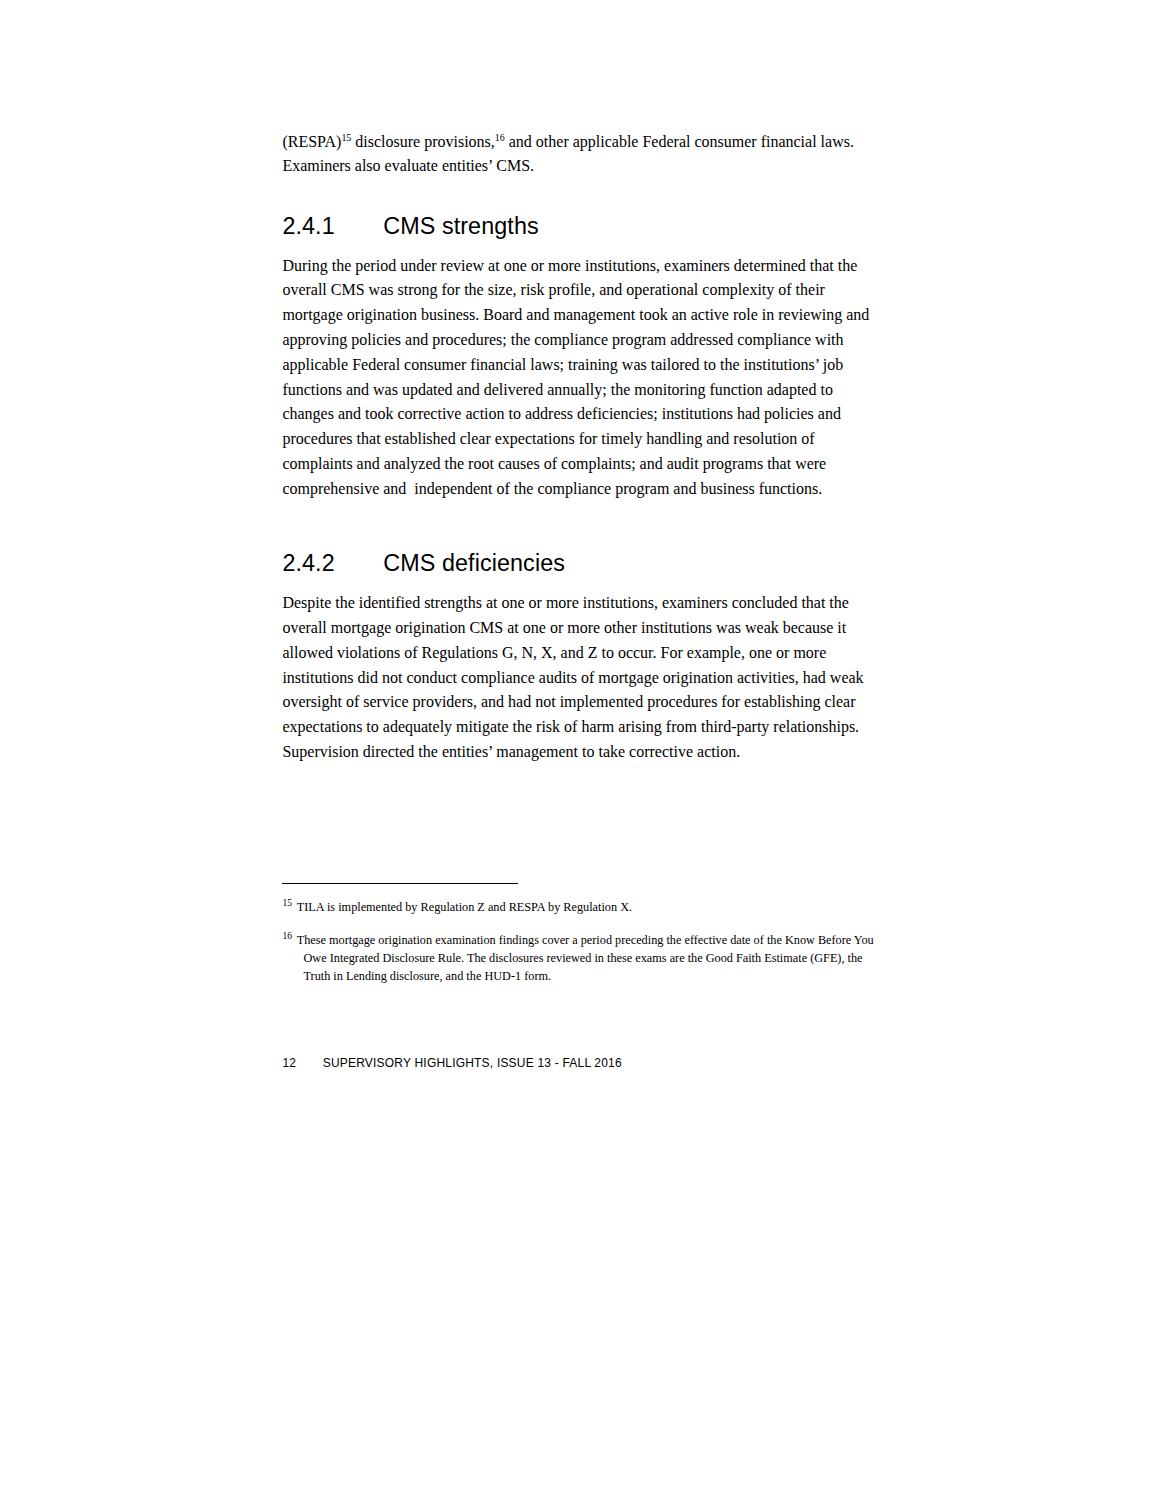(RESPA)15 disclosure provisions,16 and other applicable Federal consumer financial laws. Examiners also evaluate entities’ CMS.
2.4.1 CMS strengths
During the period under review at one or more institutions, examiners determined that the overall CMS was strong for the size, risk profile, and operational complexity of their mortgage origination business. Board and management took an active role in reviewing and approving policies and procedures; the compliance program addressed compliance with applicable Federal consumer financial laws; training was tailored to the institutions’ job functions and was updated and delivered annually; the monitoring function adapted to changes and took corrective action to address deficiencies; institutions had policies and procedures that established clear expectations for timely handling and resolution of complaints and analyzed the root causes of complaints; and audit programs that were comprehensive and independent of the compliance program and business functions.
2.4.2 CMS deficiencies
Despite the identified strengths at one or more institutions, examiners concluded that the overall mortgage origination CMS at one or more other institutions was weak because it allowed violations of Regulations G, N, X, and Z to occur. For example, one or more institutions did not conduct compliance audits of mortgage origination activities, had weak oversight of service providers, and had not implemented procedures for establishing clear expectations to adequately mitigate the risk of harm arising from third-party relationships. Supervision directed the entities’ management to take corrective action.
15 TILA is implemented by Regulation Z and RESPA by Regulation X.
16 These mortgage origination examination findings cover a period preceding the effective date of the Know Before You Owe Integrated Disclosure Rule. The disclosures reviewed in these exams are the Good Faith Estimate (GFE), the Truth in Lending disclosure, and the HUD-1 form.
12 SUPERVISORY HIGHLIGHTS, ISSUE 13 - FALL 2016